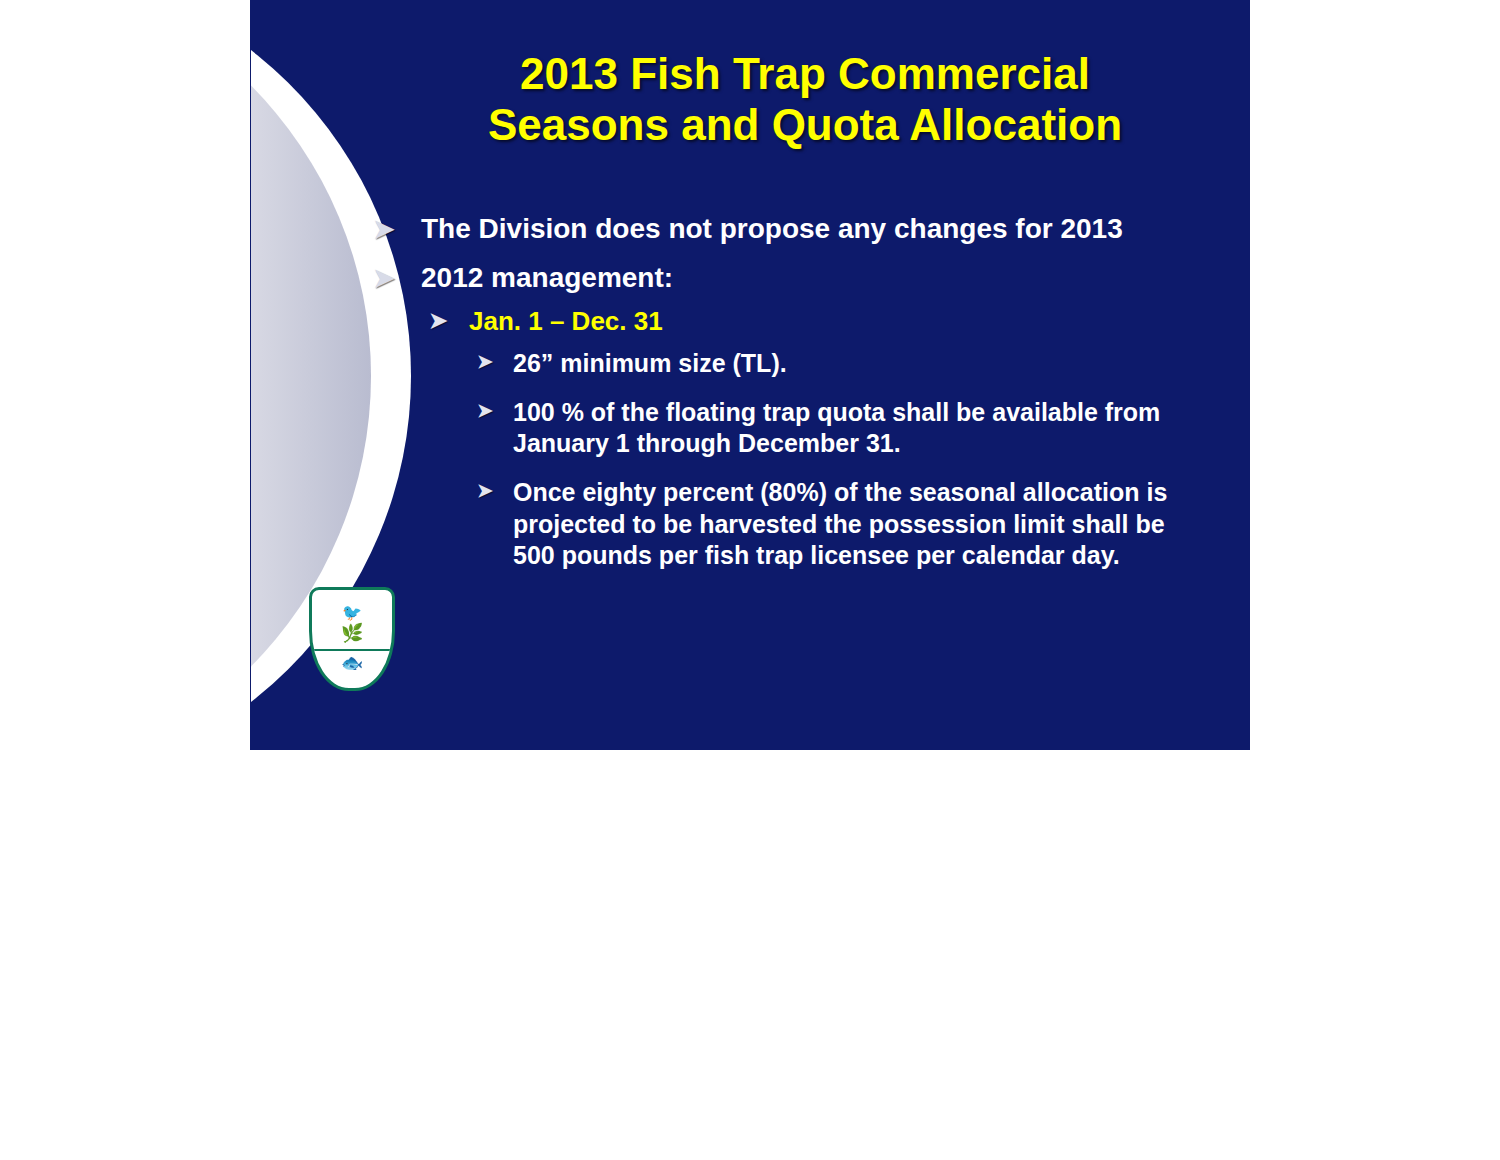2013 Fish Trap Commercial
Seasons and Quota Allocation
The Division does not propose any changes for 2013
2012 management:
Jan. 1 – Dec. 31
26” minimum size (TL).
100 % of the floating trap quota shall be available from January 1 through December 31.
Once eighty percent (80%) of the seasonal allocation is projected to be harvested the possession limit shall be 500 pounds per fish trap licensee per calendar day.
🐦
🌿
🐟